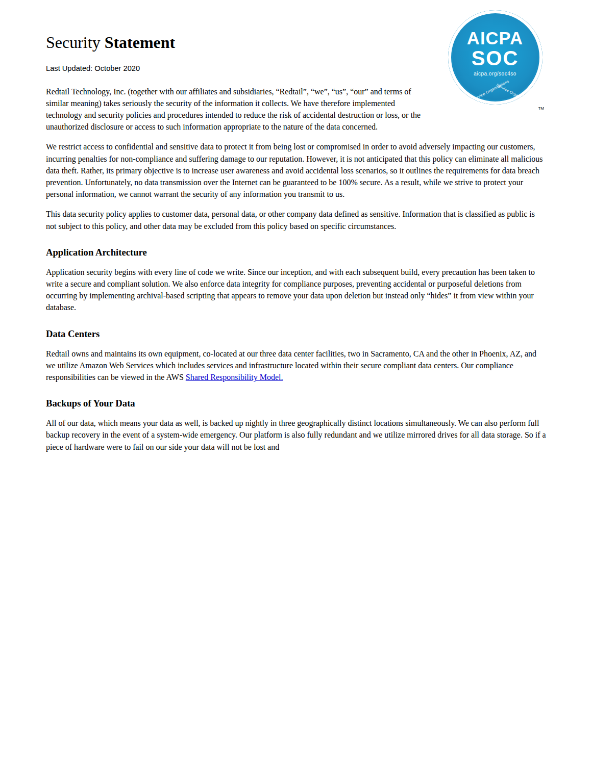AICPA
SOC
aicpa.org/soc4so
SOC for Service Organizations
Service Organizations
TM
Security Statement
Last Updated: October 2020
Redtail Technology, Inc. (together with our affiliates and subsidiaries, “Redtail”, “we”, “us”, “our” and terms of similar meaning) takes seriously the security of the information it collects. We have therefore implemented technology and security policies and procedures intended to reduce the risk of accidental destruction or loss, or the unauthorized disclosure or access to such information appropriate to the nature of the data concerned.
We restrict access to confidential and sensitive data to protect it from being lost or compromised in order to avoid adversely impacting our customers, incurring penalties for non-compliance and suffering damage to our reputation. However, it is not anticipated that this policy can eliminate all malicious data theft. Rather, its primary objective is to increase user awareness and avoid accidental loss scenarios, so it outlines the requirements for data breach prevention. Unfortunately, no data transmission over the Internet can be guaranteed to be 100% secure. As a result, while we strive to protect your personal information, we cannot warrant the security of any information you transmit to us.
This data security policy applies to customer data, personal data, or other company data defined as sensitive. Information that is classified as public is not subject to this policy, and other data may be excluded from this policy based on specific circumstances.
Application Architecture
Application security begins with every line of code we write. Since our inception, and with each subsequent build, every precaution has been taken to write a secure and compliant solution. We also enforce data integrity for compliance purposes, preventing accidental or purposeful deletions from occurring by implementing archival-based scripting that appears to remove your data upon deletion but instead only “hides” it from view within your database.
Data Centers
Redtail owns and maintains its own equipment, co-located at our three data center facilities, two in Sacramento, CA and the other in Phoenix, AZ, and we utilize Amazon Web Services which includes services and infrastructure located within their secure compliant data centers. Our compliance responsibilities can be viewed in the AWS Shared Responsibility Model.
Backups of Your Data
All of our data, which means your data as well, is backed up nightly in three geographically distinct locations simultaneously. We can also perform full backup recovery in the event of a system-wide emergency. Our platform is also fully redundant and we utilize mirrored drives for all data storage. So if a piece of hardware were to fail on our side your data will not be lost and